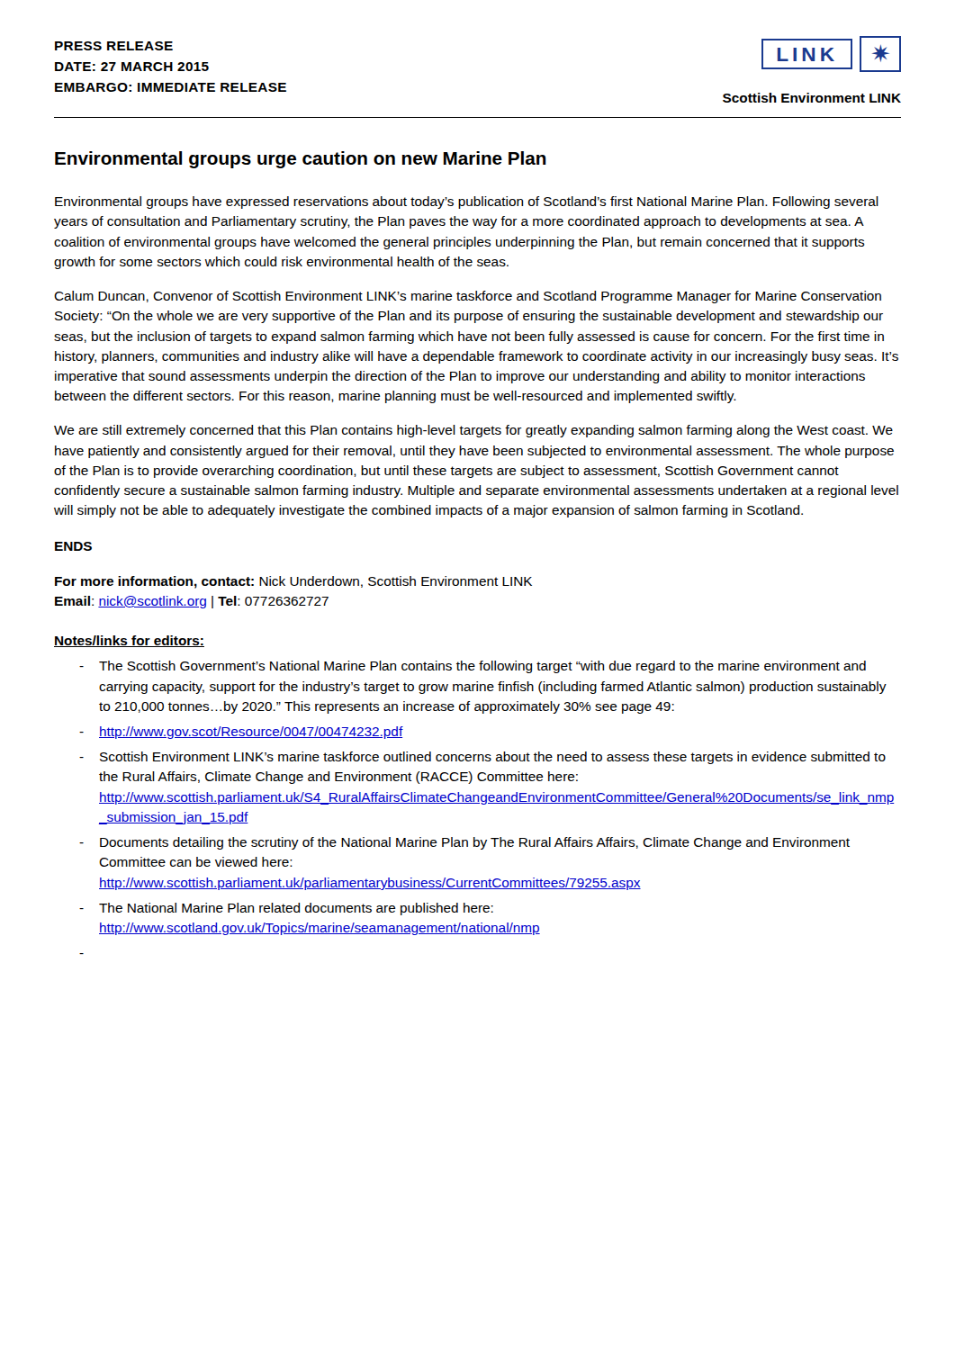PRESS RELEASE
DATE: 27 MARCH 2015
EMBARGO: IMMEDIATE RELEASE
LINK
✷
Scottish Environment LINK
Environmental groups urge caution on new Marine Plan
Environmental groups have expressed reservations about today’s publication of Scotland’s first National Marine Plan. Following several years of consultation and Parliamentary scrutiny, the Plan paves the way for a more coordinated approach to developments at sea. A coalition of environmental groups have welcomed the general principles underpinning the Plan, but remain concerned that it supports growth for some sectors which could risk environmental health of the seas.
Calum Duncan, Convenor of Scottish Environment LINK’s marine taskforce and Scotland Programme Manager for Marine Conservation Society: “On the whole we are very supportive of the Plan and its purpose of ensuring the sustainable development and stewardship our seas, but the inclusion of targets to expand salmon farming which have not been fully assessed is cause for concern. For the first time in history, planners, communities and industry alike will have a dependable framework to coordinate activity in our increasingly busy seas. It’s imperative that sound assessments underpin the direction of the Plan to improve our understanding and ability to monitor interactions between the different sectors. For this reason, marine planning must be well-resourced and implemented swiftly.
We are still extremely concerned that this Plan contains high-level targets for greatly expanding salmon farming along the West coast. We have patiently and consistently argued for their removal, until they have been subjected to environmental assessment. The whole purpose of the Plan is to provide overarching coordination, but until these targets are subject to assessment, Scottish Government cannot confidently secure a sustainable salmon farming industry. Multiple and separate environmental assessments undertaken at a regional level will simply not be able to adequately investigate the combined impacts of a major expansion of salmon farming in Scotland.
ENDS
For more information, contact: Nick Underdown, Scottish Environment LINK
Email: nick@scotlink.org | Tel: 07726362727
Notes/links for editors:
The Scottish Government’s National Marine Plan contains the following target “with due regard to the marine environment and carrying capacity, support for the industry’s target to grow marine finfish (including farmed Atlantic salmon) production sustainably to 210,000 tonnes…by 2020.” This represents an increase of approximately 30% see page 49:
http://www.gov.scot/Resource/0047/00474232.pdf
Scottish Environment LINK’s marine taskforce outlined concerns about the need to assess these targets in evidence submitted to the Rural Affairs, Climate Change and Environment (RACCE) Committee here:
http://www.scottish.parliament.uk/S4_RuralAffairsClimateChangeandEnvironmentCommittee/General%20Documents/se_link_nmp_submission_jan_15.pdf
Documents detailing the scrutiny of the National Marine Plan by The Rural Affairs Affairs, Climate Change and Environment Committee can be viewed here:
http://www.scottish.parliament.uk/parliamentarybusiness/CurrentCommittees/79255.aspx
The National Marine Plan related documents are published here:
http://www.scotland.gov.uk/Topics/marine/seamanagement/national/nmp